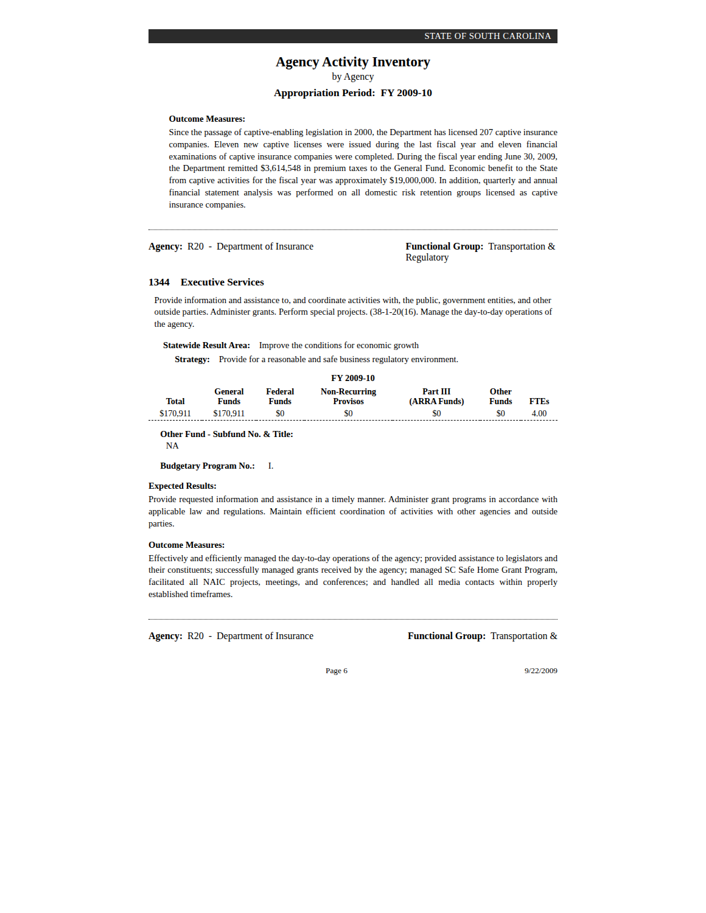STATE OF SOUTH CAROLINA
Agency Activity Inventory
by Agency
Appropriation Period: FY 2009-10
Outcome Measures:
Since the passage of captive-enabling legislation in 2000, the Department has licensed 207 captive insurance companies. Eleven new captive licenses were issued during the last fiscal year and eleven financial examinations of captive insurance companies were completed. During the fiscal year ending June 30, 2009, the Department remitted $3,614,548 in premium taxes to the General Fund. Economic benefit to the State from captive activities for the fiscal year was approximately $19,000,000. In addition, quarterly and annual financial statement analysis was performed on all domestic risk retention groups licensed as captive insurance companies.
Agency: R20 - Department of Insurance
Functional Group: Transportation & Regulatory
1344 Executive Services
Provide information and assistance to, and coordinate activities with, the public, government entities, and other outside parties. Administer grants. Perform special projects. (38-1-20(16). Manage the day-to-day operations of the agency.
Statewide Result Area: Improve the conditions for economic growth
Strategy: Provide for a reasonable and safe business regulatory environment.
FY 2009-10
| Total | General Funds | Federal Funds | Non-Recurring Provisos | Part III (ARRA Funds) | Other Funds | FTEs |
| --- | --- | --- | --- | --- | --- | --- |
| $170,911 | $170,911 | $0 | $0 | $0 | $0 | 4.00 |
Other Fund - Subfund No. & Title: NA
Budgetary Program No.: I.
Expected Results:
Provide requested information and assistance in a timely manner. Administer grant programs in accordance with applicable law and regulations. Maintain efficient coordination of activities with other agencies and outside parties.
Outcome Measures:
Effectively and efficiently managed the day-to-day operations of the agency; provided assistance to legislators and their constituents; successfully managed grants received by the agency; managed SC Safe Home Grant Program, facilitated all NAIC projects, meetings, and conferences; and handled all media contacts within properly established timeframes.
Agency: R20 - Department of Insurance
Functional Group: Transportation &
Page 6
9/22/2009